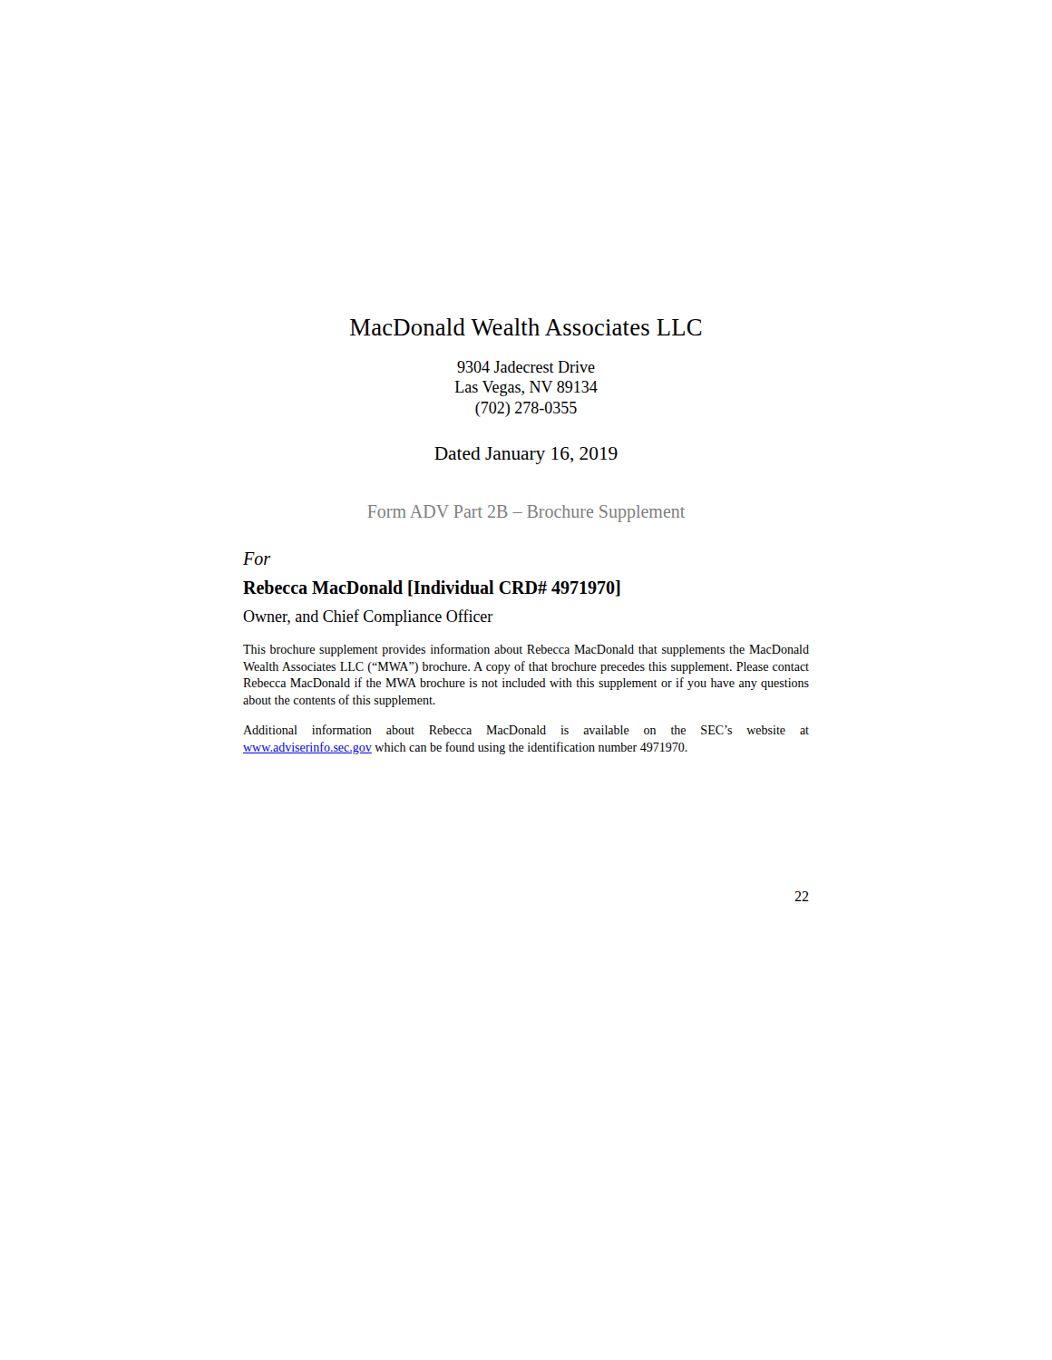MacDonald Wealth Associates LLC
9304 Jadecrest Drive
Las Vegas, NV 89134
(702) 278-0355
Dated January 16, 2019
Form ADV Part 2B – Brochure Supplement
For
Rebecca MacDonald [Individual CRD# 4971970]
Owner, and Chief Compliance Officer
This brochure supplement provides information about Rebecca MacDonald that supplements the MacDonald Wealth Associates LLC (“MWA”) brochure. A copy of that brochure precedes this supplement. Please contact Rebecca MacDonald if the MWA brochure is not included with this supplement or if you have any questions about the contents of this supplement.
Additional information about Rebecca MacDonald is available on the SEC’s website at www.adviserinfo.sec.gov which can be found using the identification number 4971970.
22